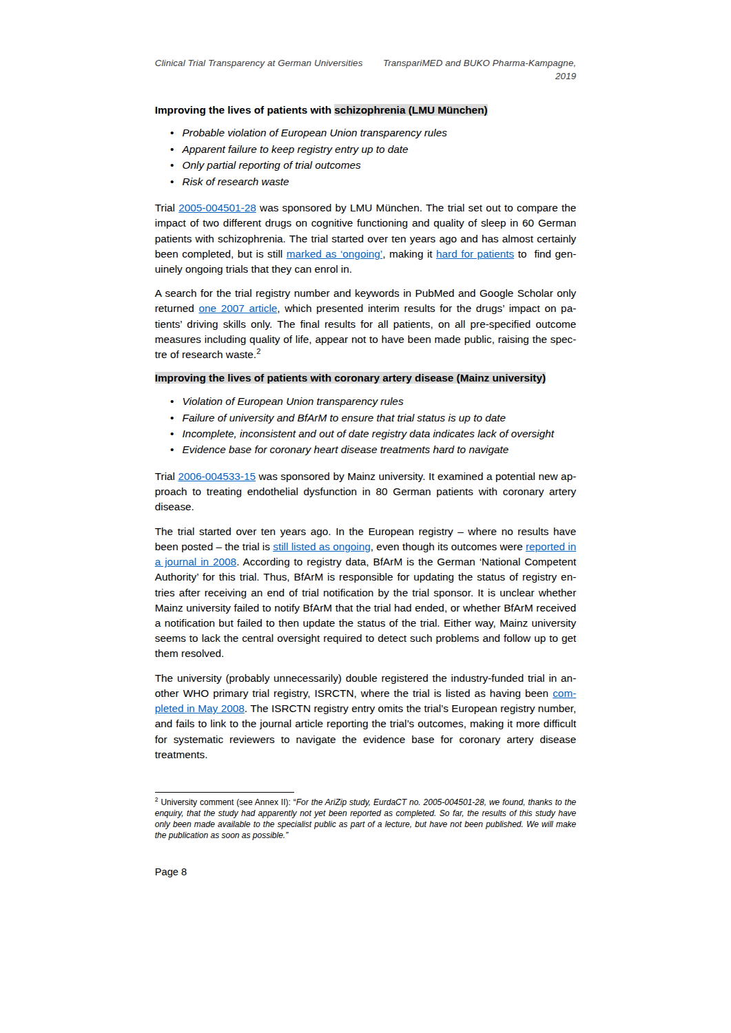Clinical Trial Transparency at German Universities TranspariMED and BUKO Pharma-Kampagne, 2019
Improving the lives of patients with schizophrenia (LMU München)
Probable violation of European Union transparency rules
Apparent failure to keep registry entry up to date
Only partial reporting of trial outcomes
Risk of research waste
Trial 2005-004501-28 was sponsored by LMU München. The trial set out to compare the impact of two different drugs on cognitive functioning and quality of sleep in 60 German patients with schizophrenia. The trial started over ten years ago and has almost certainly been completed, but is still marked as ‘ongoing’, making it hard for patients to find genuinely ongoing trials that they can enrol in.
A search for the trial registry number and keywords in PubMed and Google Scholar only returned one 2007 article, which presented interim results for the drugs’ impact on patients’ driving skills only. The final results for all patients, on all pre-specified outcome measures including quality of life, appear not to have been made public, raising the spectre of research waste.2
Improving the lives of patients with coronary artery disease (Mainz university)
Violation of European Union transparency rules
Failure of university and BfArM to ensure that trial status is up to date
Incomplete, inconsistent and out of date registry data indicates lack of oversight
Evidence base for coronary heart disease treatments hard to navigate
Trial 2006-004533-15 was sponsored by Mainz university. It examined a potential new approach to treating endothelial dysfunction in 80 German patients with coronary artery disease.
The trial started over ten years ago. In the European registry – where no results have been posted – the trial is still listed as ongoing, even though its outcomes were reported in a journal in 2008. According to registry data, BfArM is the German ‘National Competent Authority’ for this trial. Thus, BfArM is responsible for updating the status of registry entries after receiving an end of trial notification by the trial sponsor. It is unclear whether Mainz university failed to notify BfArM that the trial had ended, or whether BfArM received a notification but failed to then update the status of the trial. Either way, Mainz university seems to lack the central oversight required to detect such problems and follow up to get them resolved.
The university (probably unnecessarily) double registered the industry-funded trial in another WHO primary trial registry, ISRCTN, where the trial is listed as having been completed in May 2008. The ISRCTN registry entry omits the trial’s European registry number, and fails to link to the journal article reporting the trial’s outcomes, making it more difficult for systematic reviewers to navigate the evidence base for coronary artery disease treatments.
2 University comment (see Annex II): “For the AriZip study, EurdaCT no. 2005-004501-28, we found, thanks to the enquiry, that the study had apparently not yet been reported as completed. So far, the results of this study have only been made available to the specialist public as part of a lecture, but have not been published. We will make the publication as soon as possible.”
Page 8